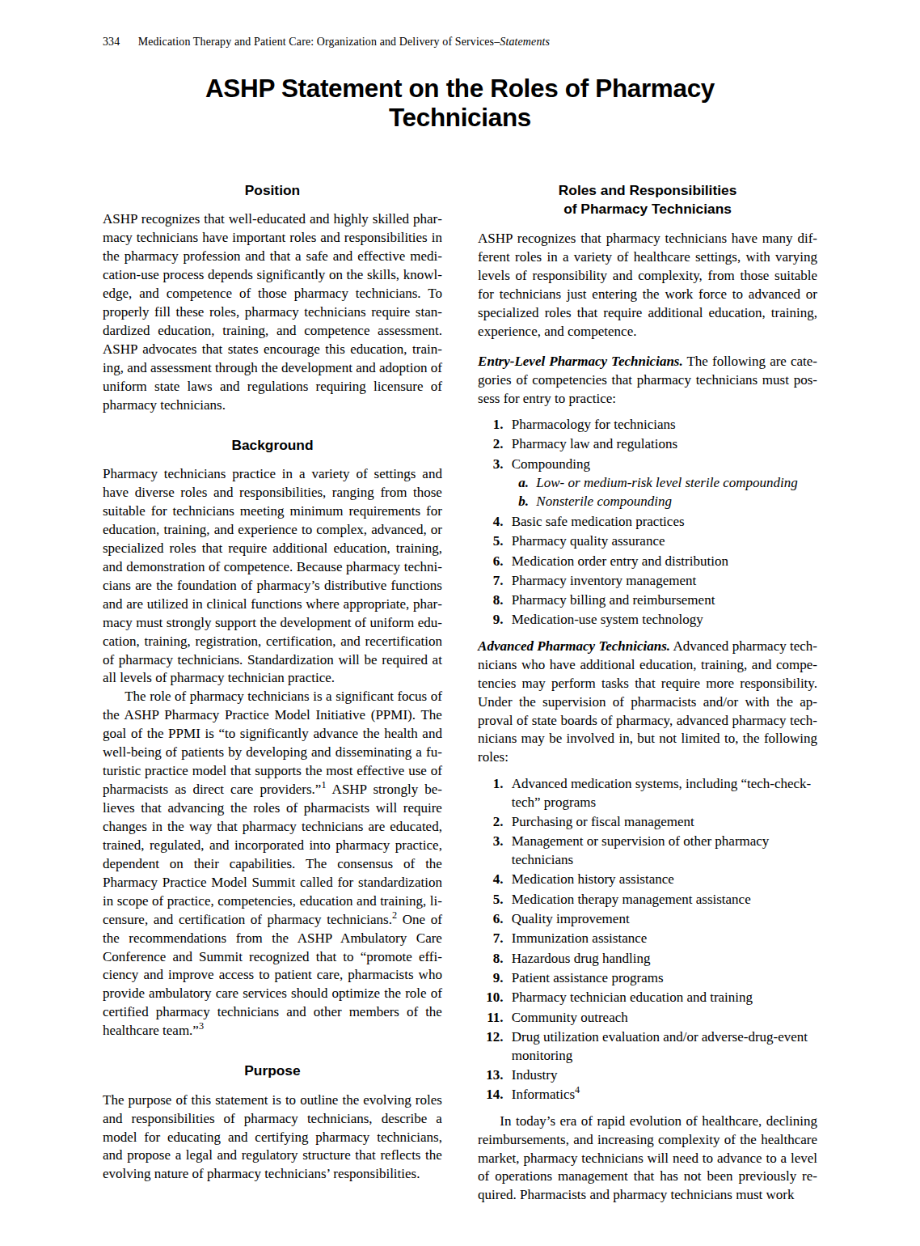334 Medication Therapy and Patient Care: Organization and Delivery of Services–Statements
ASHP Statement on the Roles of Pharmacy
Technicians
Position
ASHP recognizes that well-educated and highly skilled pharmacy technicians have important roles and responsibilities in the pharmacy profession and that a safe and effective medication-use process depends significantly on the skills, knowledge, and competence of those pharmacy technicians. To properly fill these roles, pharmacy technicians require standardized education, training, and competence assessment. ASHP advocates that states encourage this education, training, and assessment through the development and adoption of uniform state laws and regulations requiring licensure of pharmacy technicians.
Background
Pharmacy technicians practice in a variety of settings and have diverse roles and responsibilities, ranging from those suitable for technicians meeting minimum requirements for education, training, and experience to complex, advanced, or specialized roles that require additional education, training, and demonstration of competence. Because pharmacy technicians are the foundation of pharmacy’s distributive functions and are utilized in clinical functions where appropriate, pharmacy must strongly support the development of uniform education, training, registration, certification, and recertification of pharmacy technicians. Standardization will be required at all levels of pharmacy technician practice.
The role of pharmacy technicians is a significant focus of the ASHP Pharmacy Practice Model Initiative (PPMI). The goal of the PPMI is “to significantly advance the health and well-being of patients by developing and disseminating a futuristic practice model that supports the most effective use of pharmacists as direct care providers.”1 ASHP strongly believes that advancing the roles of pharmacists will require changes in the way that pharmacy technicians are educated, trained, regulated, and incorporated into pharmacy practice, dependent on their capabilities. The consensus of the Pharmacy Practice Model Summit called for standardization in scope of practice, competencies, education and training, licensure, and certification of pharmacy technicians.2 One of the recommendations from the ASHP Ambulatory Care Conference and Summit recognized that to “promote efficiency and improve access to patient care, pharmacists who provide ambulatory care services should optimize the role of certified pharmacy technicians and other members of the healthcare team.”3
Purpose
The purpose of this statement is to outline the evolving roles and responsibilities of pharmacy technicians, describe a model for educating and certifying pharmacy technicians, and propose a legal and regulatory structure that reflects the evolving nature of pharmacy technicians’ responsibilities.
Roles and Responsibilities
of Pharmacy Technicians
ASHP recognizes that pharmacy technicians have many different roles in a variety of healthcare settings, with varying levels of responsibility and complexity, from those suitable for technicians just entering the work force to advanced or specialized roles that require additional education, training, experience, and competence.
Entry-Level Pharmacy Technicians. The following are categories of competencies that pharmacy technicians must possess for entry to practice:
Pharmacology for technicians
Pharmacy law and regulations
Compounding
Low- or medium-risk level sterile compounding
Nonsterile compounding
Basic safe medication practices
Pharmacy quality assurance
Medication order entry and distribution
Pharmacy inventory management
Pharmacy billing and reimbursement
Medication-use system technology
Advanced Pharmacy Technicians. Advanced pharmacy technicians who have additional education, training, and competencies may perform tasks that require more responsibility. Under the supervision of pharmacists and/or with the approval of state boards of pharmacy, advanced pharmacy technicians may be involved in, but not limited to, the following roles:
Advanced medication systems, including “tech-check-tech” programs
Purchasing or fiscal management
Management or supervision of other pharmacy technicians
Medication history assistance
Medication therapy management assistance
Quality improvement
Immunization assistance
Hazardous drug handling
Patient assistance programs
Pharmacy technician education and training
Community outreach
Drug utilization evaluation and/or adverse-drug-event monitoring
Industry
Informatics4
In today’s era of rapid evolution of healthcare, declining reimbursements, and increasing complexity of the healthcare market, pharmacy technicians will need to advance to a level of operations management that has not been previously required. Pharmacists and pharmacy technicians must work